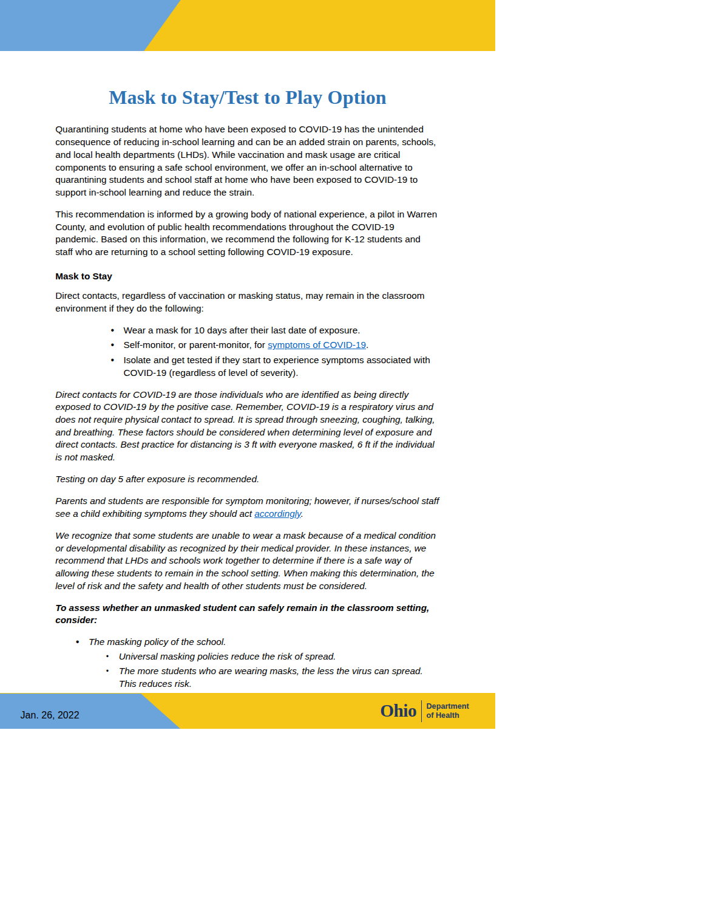Mask to Stay/Test to Play Option
Quarantining students at home who have been exposed to COVID-19 has the unintended consequence of reducing in-school learning and can be an added strain on parents, schools, and local health departments (LHDs). While vaccination and mask usage are critical components to ensuring a safe school environment, we offer an in-school alternative to quarantining students and school staff at home who have been exposed to COVID-19 to support in-school learning and reduce the strain.
This recommendation is informed by a growing body of national experience, a pilot in Warren County, and evolution of public health recommendations throughout the COVID-19 pandemic. Based on this information, we recommend the following for K-12 students and staff who are returning to a school setting following COVID-19 exposure.
Mask to Stay
Direct contacts, regardless of vaccination or masking status, may remain in the classroom environment if they do the following:
Wear a mask for 10 days after their last date of exposure.
Self-monitor, or parent-monitor, for symptoms of COVID-19.
Isolate and get tested if they start to experience symptoms associated with COVID-19 (regardless of level of severity).
Direct contacts for COVID-19 are those individuals who are identified as being directly exposed to COVID-19 by the positive case. Remember, COVID-19 is a respiratory virus and does not require physical contact to spread. It is spread through sneezing, coughing, talking, and breathing. These factors should be considered when determining level of exposure and direct contacts. Best practice for distancing is 3 ft with everyone masked, 6 ft if the individual is not masked.
Testing on day 5 after exposure is recommended.
Parents and students are responsible for symptom monitoring; however, if nurses/school staff see a child exhibiting symptoms they should act accordingly.
We recognize that some students are unable to wear a mask because of a medical condition or developmental disability as recognized by their medical provider. In these instances, we recommend that LHDs and schools work together to determine if there is a safe way of allowing these students to remain in the school setting. When making this determination, the level of risk and the safety and health of other students must be considered.
To assess whether an unmasked student can safely remain in the classroom setting, consider:
The masking policy of the school.
Universal masking policies reduce the risk of spread.
The more students who are wearing masks, the less the virus can spread. This reduces risk.
The testing policy of the school.
Testing is another strategy that schools could choose to implement.
Jan. 26, 2022
Ohio Department
of Health